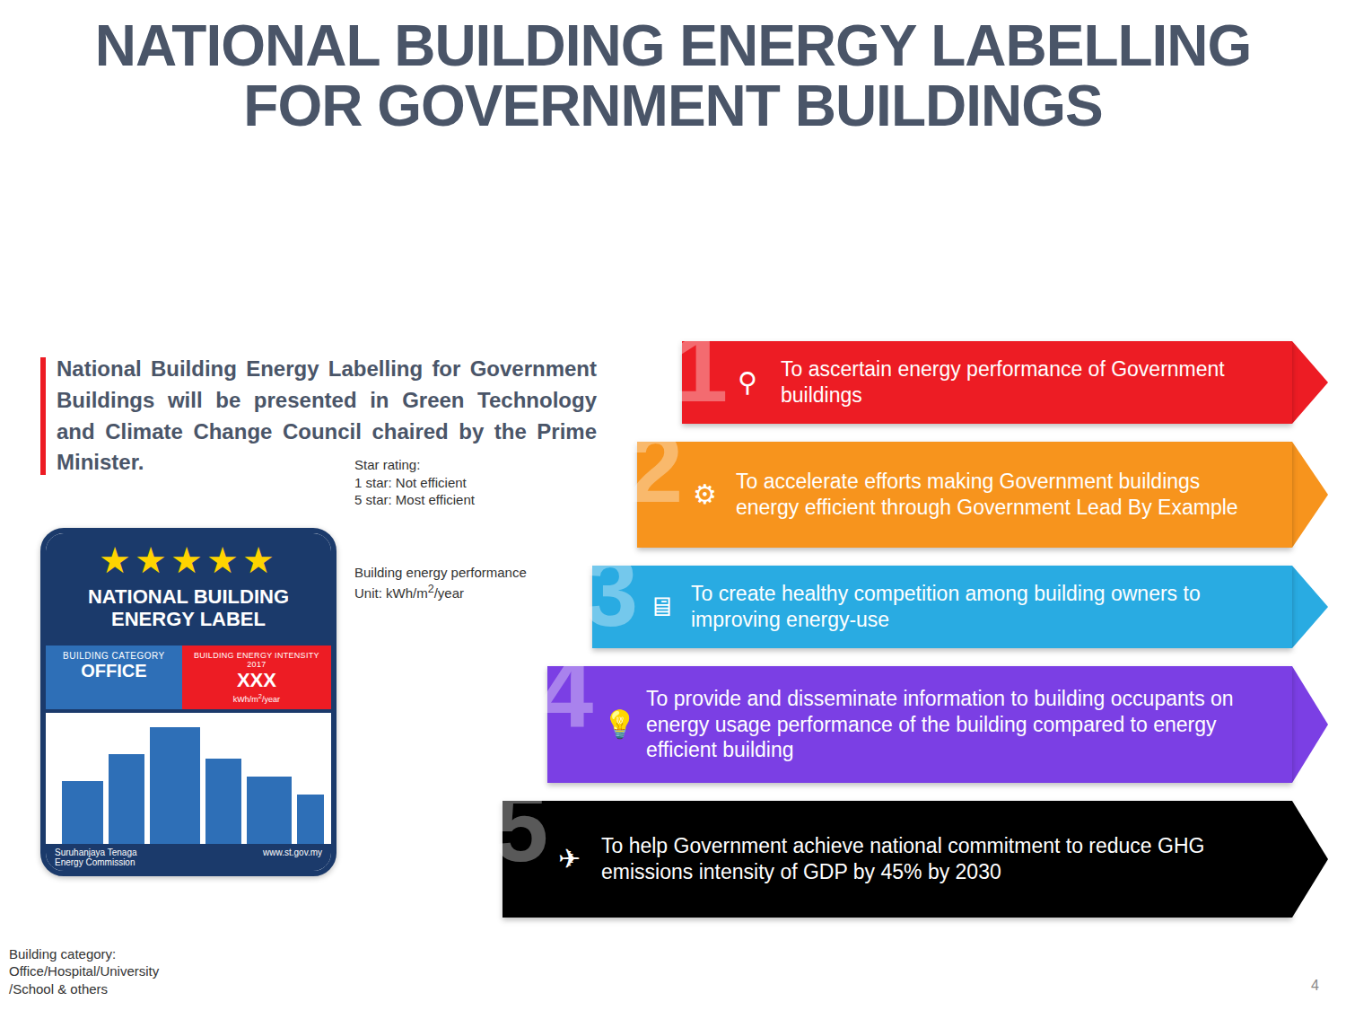NATIONAL BUILDING ENERGY LABELLING FOR GOVERNMENT BUILDINGS
National Building Energy Labelling for Government Buildings will be presented in Green Technology and Climate Change Council chaired by the Prime Minister.
Star rating:
1 star: Not efficient
5 star: Most efficient
Building energy performance
Unit: kWh/m2/year
★★★★★
NATIONAL BUILDING
ENERGY LABEL
BUILDING CATEGORY
OFFICE
BUILDING ENERGY INTENSITY 2017
XXX
kWh/m2/year
Suruhanjaya Tenaga
Energy Commission www.st.gov.my
1 ⚲ To ascertain energy performance of Government buildings
2 ⚙ To accelerate efforts making Government buildings energy efficient through Government Lead By Example
3 🖥 To create healthy competition among building owners to improving energy-use
4 💡 To provide and disseminate information to building occupants on energy usage performance of the building compared to energy efficient building
5 ✈ To help Government achieve national commitment to reduce GHG emissions intensity of GDP by 45% by 2030
Building category:
Office/Hospital/University
/School & others
4